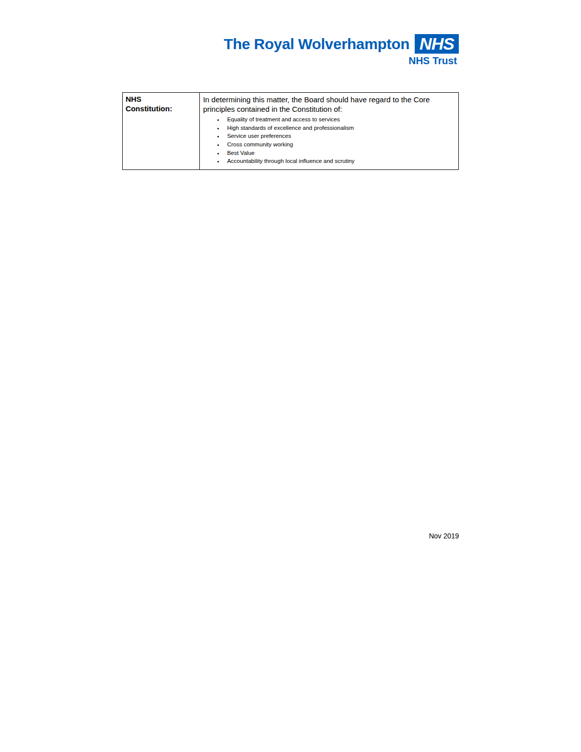The Royal Wolverhampton NHS
NHS Trust
| NHS Constitution: | In determining this matter, the Board should have regard to the Core principles contained in the Constitution of: Equality of treatment and access to services High standards of excellence and professionalism Service user preferences Cross community working Best Value Accountability through local influence and scrutiny |
Nov 2019